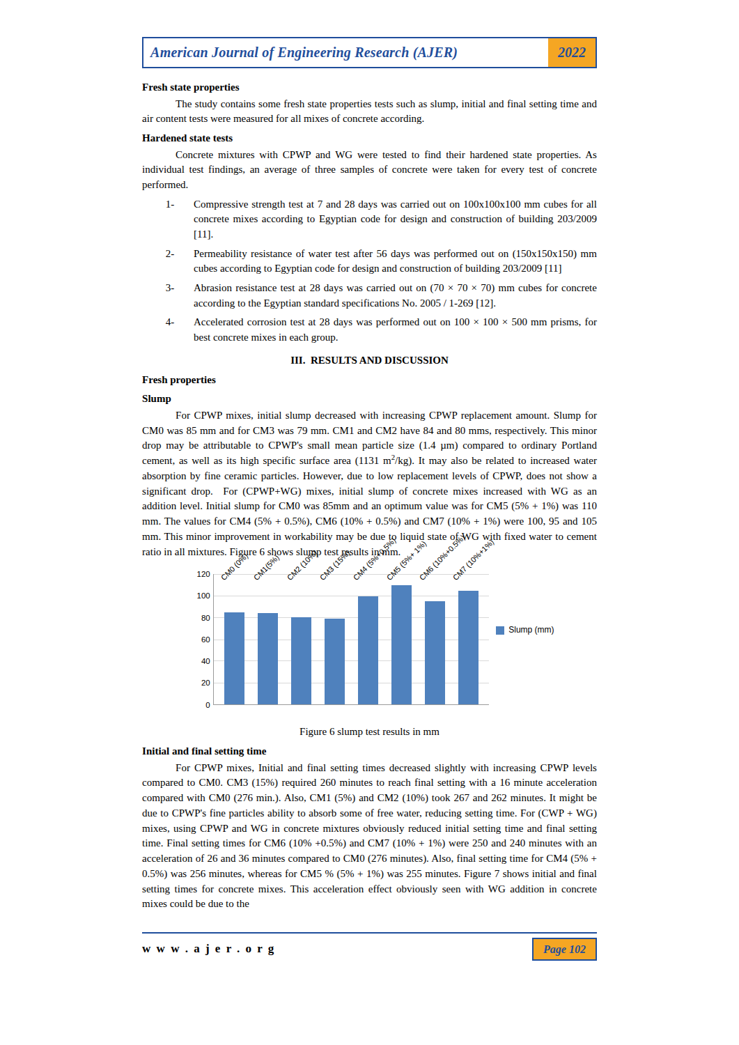American Journal of Engineering Research (AJER)
2022
Fresh state properties
The study contains some fresh state properties tests such as slump, initial and final setting time and air content tests were measured for all mixes of concrete according.
Hardened state tests
Concrete mixtures with CPWP and WG were tested to find their hardened state properties. As individual test findings, an average of three samples of concrete were taken for every test of concrete performed.
1-Compressive strength test at 7 and 28 days was carried out on 100x100x100 mm cubes for all concrete mixes according to Egyptian code for design and construction of building 203/2009 [11].
2-Permeability resistance of water test after 56 days was performed out on (150x150x150) mm cubes according to Egyptian code for design and construction of building 203/2009 [11]
3-Abrasion resistance test at 28 days was carried out on (70 × 70 × 70) mm cubes for concrete according to the Egyptian standard specifications No. 2005 / 1-269 [12].
4-Accelerated corrosion test at 28 days was performed out on 100 × 100 × 500 mm prisms, for best concrete mixes in each group.
III. RESULTS AND DISCUSSION
Fresh properties
Slump
For CPWP mixes, initial slump decreased with increasing CPWP replacement amount. Slump for CM0 was 85 mm and for CM3 was 79 mm. CM1 and CM2 have 84 and 80 mms, respectively. This minor drop may be attributable to CPWP's small mean particle size (1.4 µm) compared to ordinary Portland cement, as well as its high specific surface area (1131 m2/kg). It may also be related to increased water absorption by fine ceramic particles. However, due to low replacement levels of CPWP, does not show a significant drop. For (CPWP+WG) mixes, initial slump of concrete mixes increased with WG as an addition level. Initial slump for CM0 was 85mm and an optimum value was for CM5 (5% + 1%) was 110 mm. The values for CM4 (5% + 0.5%), CM6 (10% + 0.5%) and CM7 (10% + 1%) were 100, 95 and 105 mm. This minor improvement in workability may be due to liquid state of WG with fixed water to cement ratio in all mixtures. Figure 6 shows slump test results in mm.
120 100 80 60 40 20 0
CM0 (0%)
CM1(5%)
CM2 (10%)
CM3 (15%)
CM4 (5%+0.5%)
CM5 (5%+ 1%)
CM6 (10%+0.5%)
CM7 (10%+1%)
Slump (mm)
Figure 6 slump test results in mm
Initial and final setting time
For CPWP mixes, Initial and final setting times decreased slightly with increasing CPWP levels compared to CM0. CM3 (15%) required 260 minutes to reach final setting with a 16 minute acceleration compared with CM0 (276 min.). Also, CM1 (5%) and CM2 (10%) took 267 and 262 minutes. It might be due to CPWP's fine particles ability to absorb some of free water, reducing setting time. For (CWP + WG) mixes, using CPWP and WG in concrete mixtures obviously reduced initial setting time and final setting time. Final setting times for CM6 (10% +0.5%) and CM7 (10% + 1%) were 250 and 240 minutes with an acceleration of 26 and 36 minutes compared to CM0 (276 minutes). Also, final setting time for CM4 (5% + 0.5%) was 256 minutes, whereas for CM5 % (5% + 1%) was 255 minutes. Figure 7 shows initial and final setting times for concrete mixes. This acceleration effect obviously seen with WG addition in concrete mixes could be due to the
w w w . a j e r . o r g
Page 102